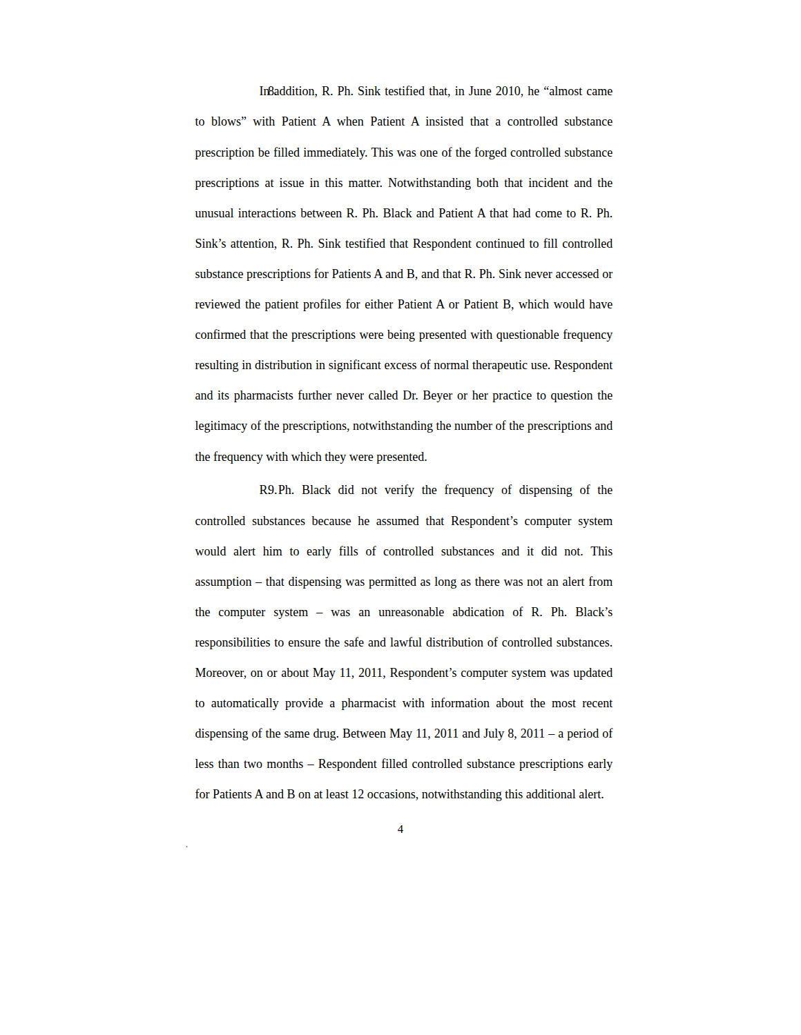8. In addition, R. Ph. Sink testified that, in June 2010, he “almost came to blows” with Patient A when Patient A insisted that a controlled substance prescription be filled immediately. This was one of the forged controlled substance prescriptions at issue in this matter. Notwithstanding both that incident and the unusual interactions between R. Ph. Black and Patient A that had come to R. Ph. Sink’s attention, R. Ph. Sink testified that Respondent continued to fill controlled substance prescriptions for Patients A and B, and that R. Ph. Sink never accessed or reviewed the patient profiles for either Patient A or Patient B, which would have confirmed that the prescriptions were being presented with questionable frequency resulting in distribution in significant excess of normal therapeutic use. Respondent and its pharmacists further never called Dr. Beyer or her practice to question the legitimacy of the prescriptions, notwithstanding the number of the prescriptions and the frequency with which they were presented.
9. R. Ph. Black did not verify the frequency of dispensing of the controlled substances because he assumed that Respondent’s computer system would alert him to early fills of controlled substances and it did not. This assumption – that dispensing was permitted as long as there was not an alert from the computer system – was an unreasonable abdication of R. Ph. Black’s responsibilities to ensure the safe and lawful distribution of controlled substances. Moreover, on or about May 11, 2011, Respondent’s computer system was updated to automatically provide a pharmacist with information about the most recent dispensing of the same drug. Between May 11, 2011 and July 8, 2011 – a period of less than two months – Respondent filled controlled substance prescriptions early for Patients A and B on at least 12 occasions, notwithstanding this additional alert.
4
·